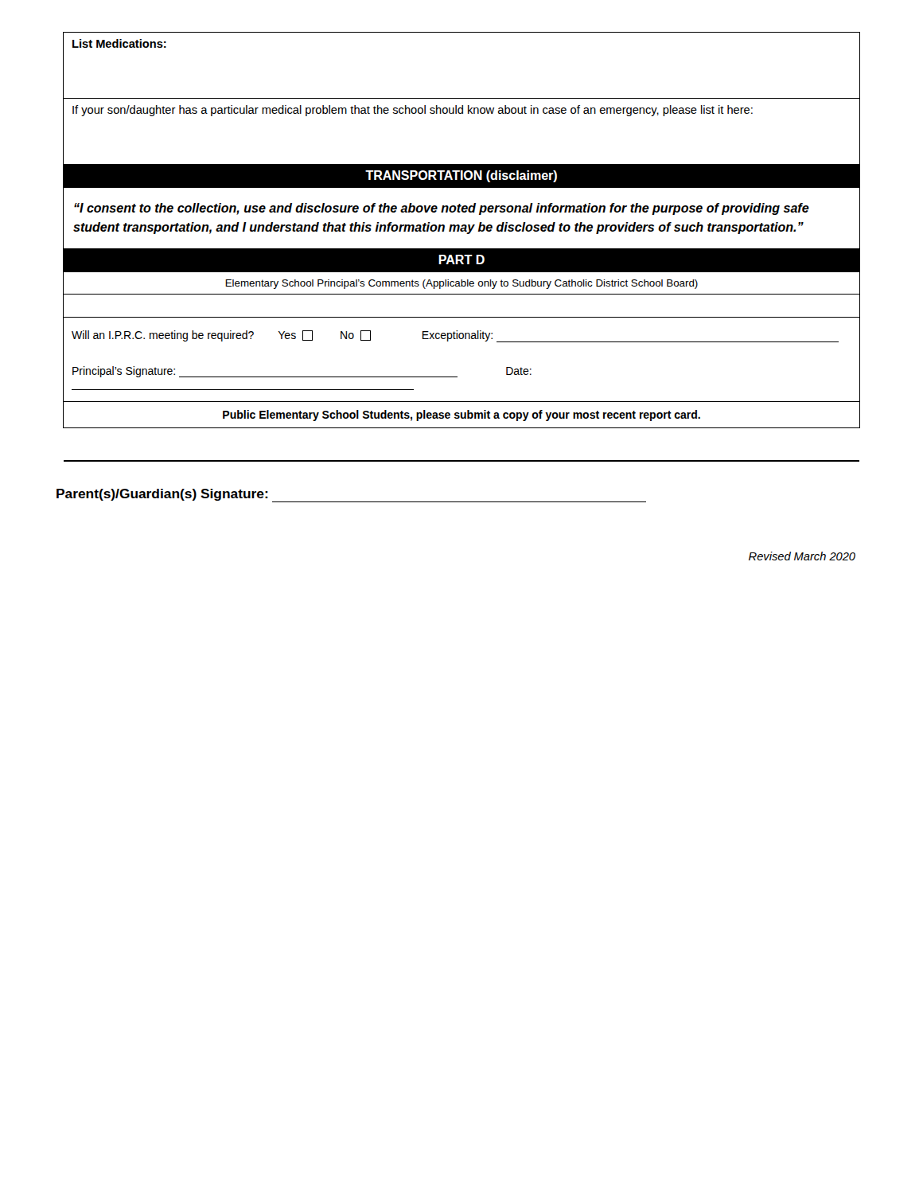List Medications:
If your son/daughter has a particular medical problem that the school should know about in case of an emergency, please list it here:
TRANSPORTATION (disclaimer)
“I consent to the collection, use and disclosure of the above noted personal information for the purpose of providing safe student transportation, and I understand that this information may be disclosed to the providers of such transportation.”
PART D
Elementary School Principal’s Comments (Applicable only to Sudbury Catholic District School Board)
Will an I.P.R.C. meeting be required? Yes No Exceptionality:
Principal’s Signature: Date:
Public Elementary School Students, please submit a copy of your most recent report card.
Parent(s)/Guardian(s) Signature:
Revised March 2020